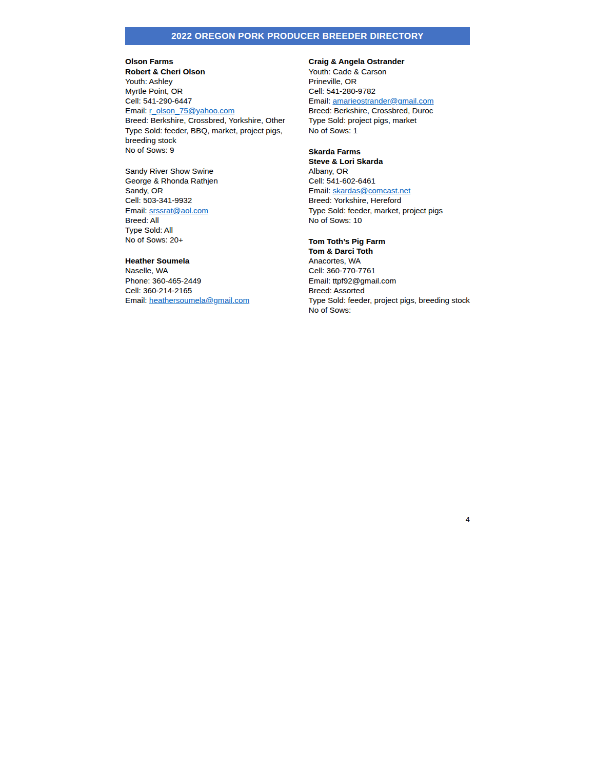2022 OREGON PORK PRODUCER BREEDER DIRECTORY
Olson Farms
Robert & Cheri Olson
Youth: Ashley
Myrtle Point, OR
Cell: 541-290-6447
Email: r_olson_75@yahoo.com
Breed: Berkshire, Crossbred, Yorkshire, Other
Type Sold: feeder, BBQ, market, project pigs, breeding stock
No of Sows: 9
Sandy River Show Swine
George & Rhonda Rathjen
Sandy, OR
Cell: 503-341-9932
Email: srssrat@aol.com
Breed: All
Type Sold: All
No of Sows: 20+
Heather Soumela
Naselle, WA
Phone: 360-465-2449
Cell: 360-214-2165
Email: heathersoumela@gmail.com
Craig & Angela Ostrander
Youth: Cade & Carson
Prineville, OR
Cell: 541-280-9782
Email: amarieostrander@gmail.com
Breed: Berkshire, Crossbred, Duroc
Type Sold: project pigs, market
No of Sows: 1
Skarda Farms
Steve & Lori Skarda
Albany, OR
Cell: 541-602-6461
Email: skardas@comcast.net
Breed: Yorkshire, Hereford
Type Sold: feeder, market, project pigs
No of Sows: 10
Tom Toth’s Pig Farm
Tom & Darci Toth
Anacortes, WA
Cell: 360-770-7761
Email: ttpf92@gmail.com
Breed: Assorted
Type Sold: feeder, project pigs, breeding stock
No of Sows:
4